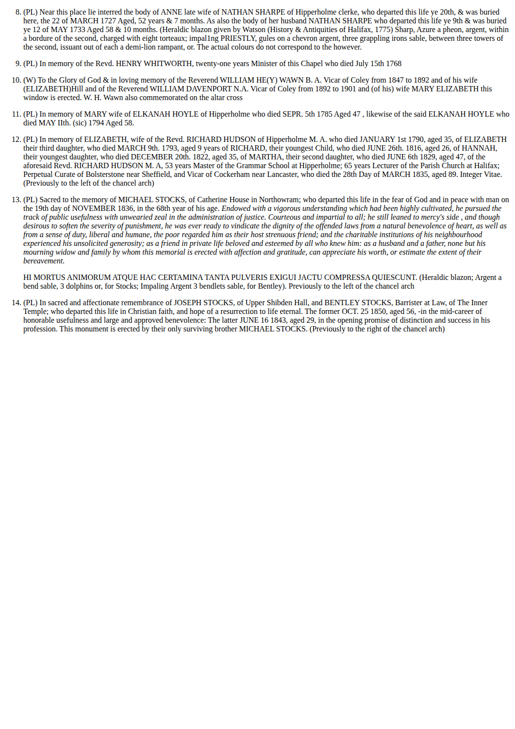(PL) Near this place lie interred the body of ANNE late wife of NATHAN SHARPE of Hipperholme clerke, who departed this life ye 20th, & was buried here, the 22 of MARCH 1727 Aged, 52 years & 7 months. As also the body of her husband NATHAN SHARPE who departed this life ye 9th & was buried ye 12 of MAY 1733 Aged 58 & 10 months. (Heraldic blazon given by Watson (History & Antiquities of Halifax, 1775) Sharp, Azure a pheon, argent, within a bordure of the second, charged with eight torteaux; impal1ng PRIESTLY, gules on a chevron argent, three grappling irons sable, between three towers of the second, issuant out of each a demi-lion rampant, or. The actual colours do not correspond to the however.
(PL) In memory of the Revd. HENRY WHITWORTH, twenty-one years Minister of this Chapel who died July 15th 1768
(W) To the Glory of God & in loving memory of the Reverend WILLIAM HE(Y) WAWN B. A. Vicar of Coley from 1847 to 1892 and of his wife (ELIZABETH)Hill and of the Reverend WILLIAM DAVENPORT N.A. Vicar of Coley from 1892 to 1901 and (of his) wife MARY ELIZABETH this window is erected. W. H. Wawn also commemorated on the altar cross
(PL) In memory of MARY wife of ELKANAH HOYLE of Hipperholme who died SEPR. 5th 1785 Aged 47 , likewise of the said ELKANAH HOYLE who died MAY IIth. (sic) 1794 Aged 58.
(PL) In memory of ELIZABETH, wife of the Revd. RICHARD HUDSON of Hipperholme M. A. who died JANUARY 1st 1790, aged 35, of ELIZABETH their third daughter, who died MARCH 9th. 1793, aged 9 years of RICHARD, their youngest Child, who died JUNE 26th. 1816, aged 26, of HANNAH, their youngest daughter, who died DECEMBER 20th. 1822, aged 35, of MARTHA, their second daughter, who died JUNE 6th 1829, aged 47, of the aforesaid Revd. RICHARD HUDSON M. A, 53 years Master of the Grammar School at Hipperholme; 65 years Lecturer of the Parish Church at Halifax; Perpetual Curate of Bolsterstone near Sheffield, and Vicar of Cockerham near Lancaster, who died the 28th Day of MARCH 1835, aged 89. Integer Vitae. (Previously to the left of the chancel arch)
(PL) Sacred to the memory of MICHAEL STOCKS, of Catherine House in Northowram; who departed this life in the fear of God and in peace with man on the 19th day of NOVEMBER 1836, in the 68th year of his age. Endowed with a vigorous understanding which had been highly cultivated, he pursued the track of public usefulness with unwearied zeal in the administration of justice. Courteous and impartial to all; he still leaned to mercy's side , and though desirous to soften the severity of punishment, he was ever ready to vindicate the dignity of the offended laws from a natural benevolence of heart, as well as from a sense of duty, liberal and humane, the poor regarded him as their host strenuous friend; and the charitable institutions of his neighbourhood experienced his unsolicited generosity; as a friend in private life beloved and esteemed by all who knew him: as a husband and a father, none but his mourning widow and family by whom this memorial is erected with affection and gratitude, can appreciate his worth, or estimate the extent of their bereavement.
HI MORTUS ANIMORUM ATQUE HAC CERTAMINA TANTA PULVERIS EXIGUI JACTU COMPRESSA QUIESCUNT. (Heraldic blazon; Argent a bend sable, 3 dolphins or, for Stocks; Impaling Argent 3 bendlets sable, for Bentley). Previously to the left of the chancel arch
(PL) In sacred and affectionate remembrance of JOSEPH STOCKS, of Upper Shibden Hall, and BENTLEY STOCKS, Barrister at Law, of The Inner Temple; who departed this life in Christian faith, and hope of a resurrection to life eternal. The former OCT. 25 1850, aged 56, -in the mid-career of honorable usefulness and large and approved benevolence: The latter JUNE 16 1843, aged 29, in the opening promise of distinction and success in his profession. This monument is erected by their only surviving brother MICHAEL STOCKS. (Previously to the right of the chancel arch)